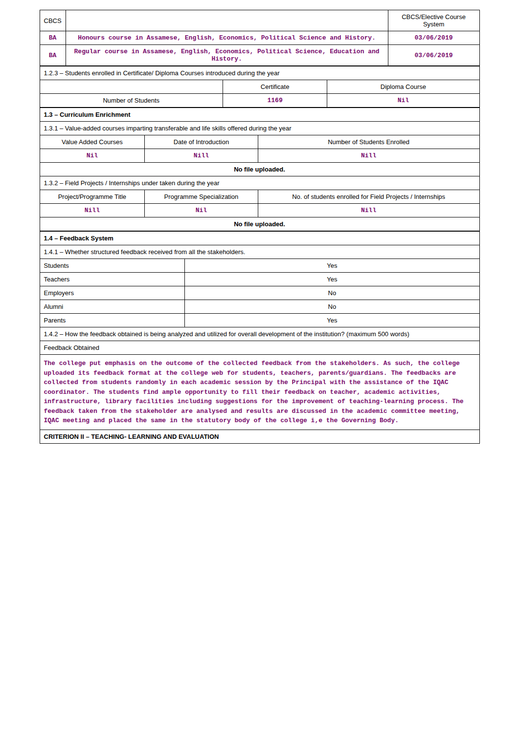| CBCS | | CBCS/Elective Course System |
| BA | Honours course in Assamese, English, Economics, Political Science and History. | 03/06/2019 |
| BA | Regular course in Assamese, English, Economics, Political Science, Education and History. | 03/06/2019 |
| 1.2.3 – Students enrolled in Certificate/ Diploma Courses introduced during the year |
| | Certificate | Diploma Course |
| Number of Students | 1169 | Nil |
| 1.3 – Curriculum Enrichment |
| 1.3.1 – Value-added courses imparting transferable and life skills offered during the year |
| Value Added Courses | Date of Introduction | Number of Students Enrolled |
| Nil | Nill | Nill |
| No file uploaded. |
| 1.3.2 – Field Projects / Internships under taken during the year |
| Project/Programme Title | Programme Specialization | No. of students enrolled for Field Projects / Internships |
| Nill | Nil | Nill |
| No file uploaded. |
| 1.4 – Feedback System |
| 1.4.1 – Whether structured feedback received from all the stakeholders. |
| Students | Yes |
| Teachers | Yes |
| Employers | No |
| Alumni | No |
| Parents | Yes |
| 1.4.2 – How the feedback obtained is being analyzed and utilized for overall development of the institution? (maximum 500 words) |
| Feedback Obtained |
| The college put emphasis on the outcome of the collected feedback from the stakeholders. As such, the college uploaded its feedback format at the college web for students, teachers, parents/guardians. The feedbacks are collected from students randomly in each academic session by the Principal with the assistance of the IQAC coordinator. The students find ample opportunity to fill their feedback on teacher, academic activities, infrastructure, library facilities including suggestions for the improvement of teaching-learning process. The feedback taken from the stakeholder are analysed and results are discussed in the academic committee meeting, IQAC meeting and placed the same in the statutory body of the college i,e the Governing Body. |
| CRITERION II – TEACHING- LEARNING AND EVALUATION |